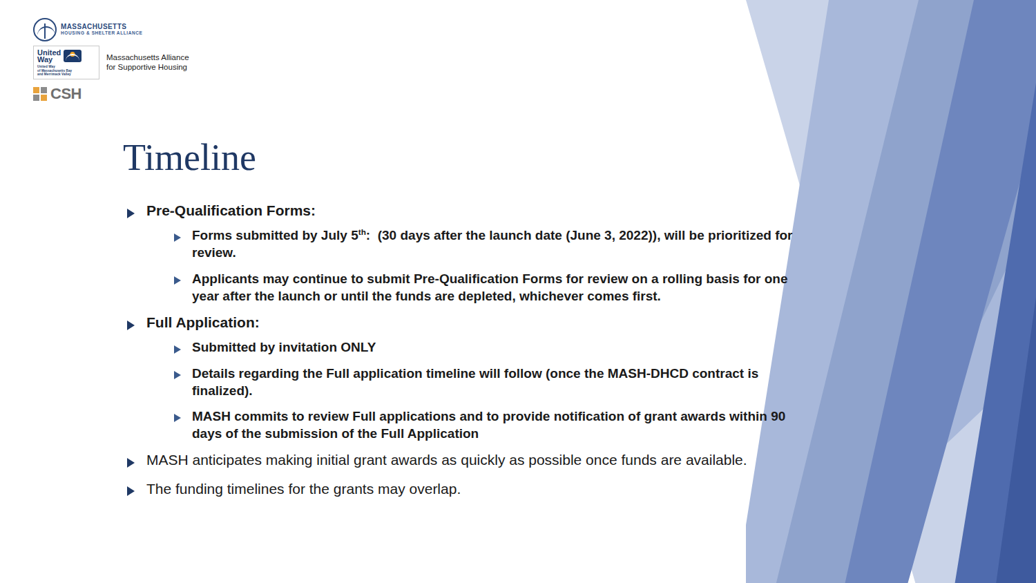MASSACHUSETTS HOUSING & SHELTER ALLIANCE
United Way
United Way
of Massachusetts Bay
and Merrimack Valley
Massachusetts Alliance
for Supportive Housing
CSH
Timeline
Pre-Qualification Forms:
Forms submitted by July 5th: (30 days after the launch date (June 3, 2022)), will be prioritized for review.
Applicants may continue to submit Pre-Qualification Forms for review on a rolling basis for one year after the launch or until the funds are depleted, whichever comes first.
Full Application:
Submitted by invitation ONLY
Details regarding the Full application timeline will follow (once the MASH-DHCD contract is finalized).
MASH commits to review Full applications and to provide notification of grant awards within 90 days of the submission of the Full Application
MASH anticipates making initial grant awards as quickly as possible once funds are available.
The funding timelines for the grants may overlap.